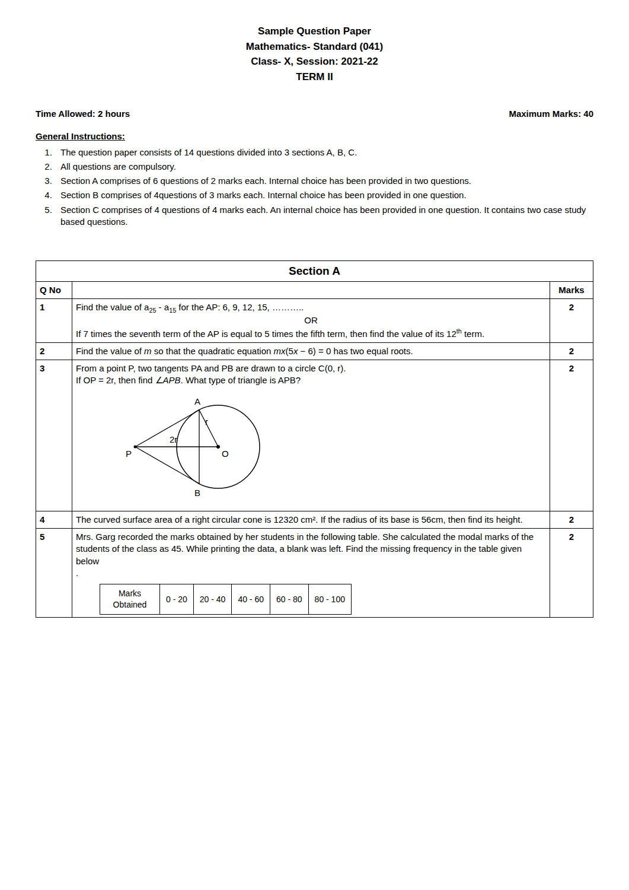Sample Question Paper
Mathematics- Standard (041)
Class- X, Session: 2021-22
TERM II
Time Allowed: 2 hours Maximum Marks: 40
General Instructions:
The question paper consists of 14 questions divided into 3 sections A, B, C.
All questions are compulsory.
Section A comprises of 6 questions of 2 marks each. Internal choice has been provided in two questions.
Section B comprises of 4questions of 3 marks each. Internal choice has been provided in one question.
Section C comprises of 4 questions of 4 marks each. An internal choice has been provided in one question. It contains two case study based questions.
| Section A |
| Q No | | Marks |
| 1 | Find the value of a 25 - a 15 for the AP: 6, 9, 12, 15, ……….. OR If 7 times the seventh term of the AP is equal to 5 times the fifth term, then find the value of its 12 th term. | 2 |
| 2 | Find the value of m so that the quadratic equation mx (5 x − 6) = 0 has two equal roots. | 2 |
| 3 | From a point P, two tangents PA and PB are drawn to a circle C(0, r). If OP = 2r, then find ∠ APB . What type of triangle is APB? A B P O 2r r | 2 |
| 4 | The curved surface area of a right circular cone is 12320 cm². If the radius of its base is 56cm, then find its height. | 2 |
| 5 | Mrs. Garg recorded the marks obtained by her students in the following table. She calculated the modal marks of the students of the class as 45. While printing the data, a blank was left. Find the missing frequency in the table given below . / Marks Obtained / 0 - 20 / 20 - 40 / 40 - 60 / 60 - 80 / 80 - 100 / / | 2 |